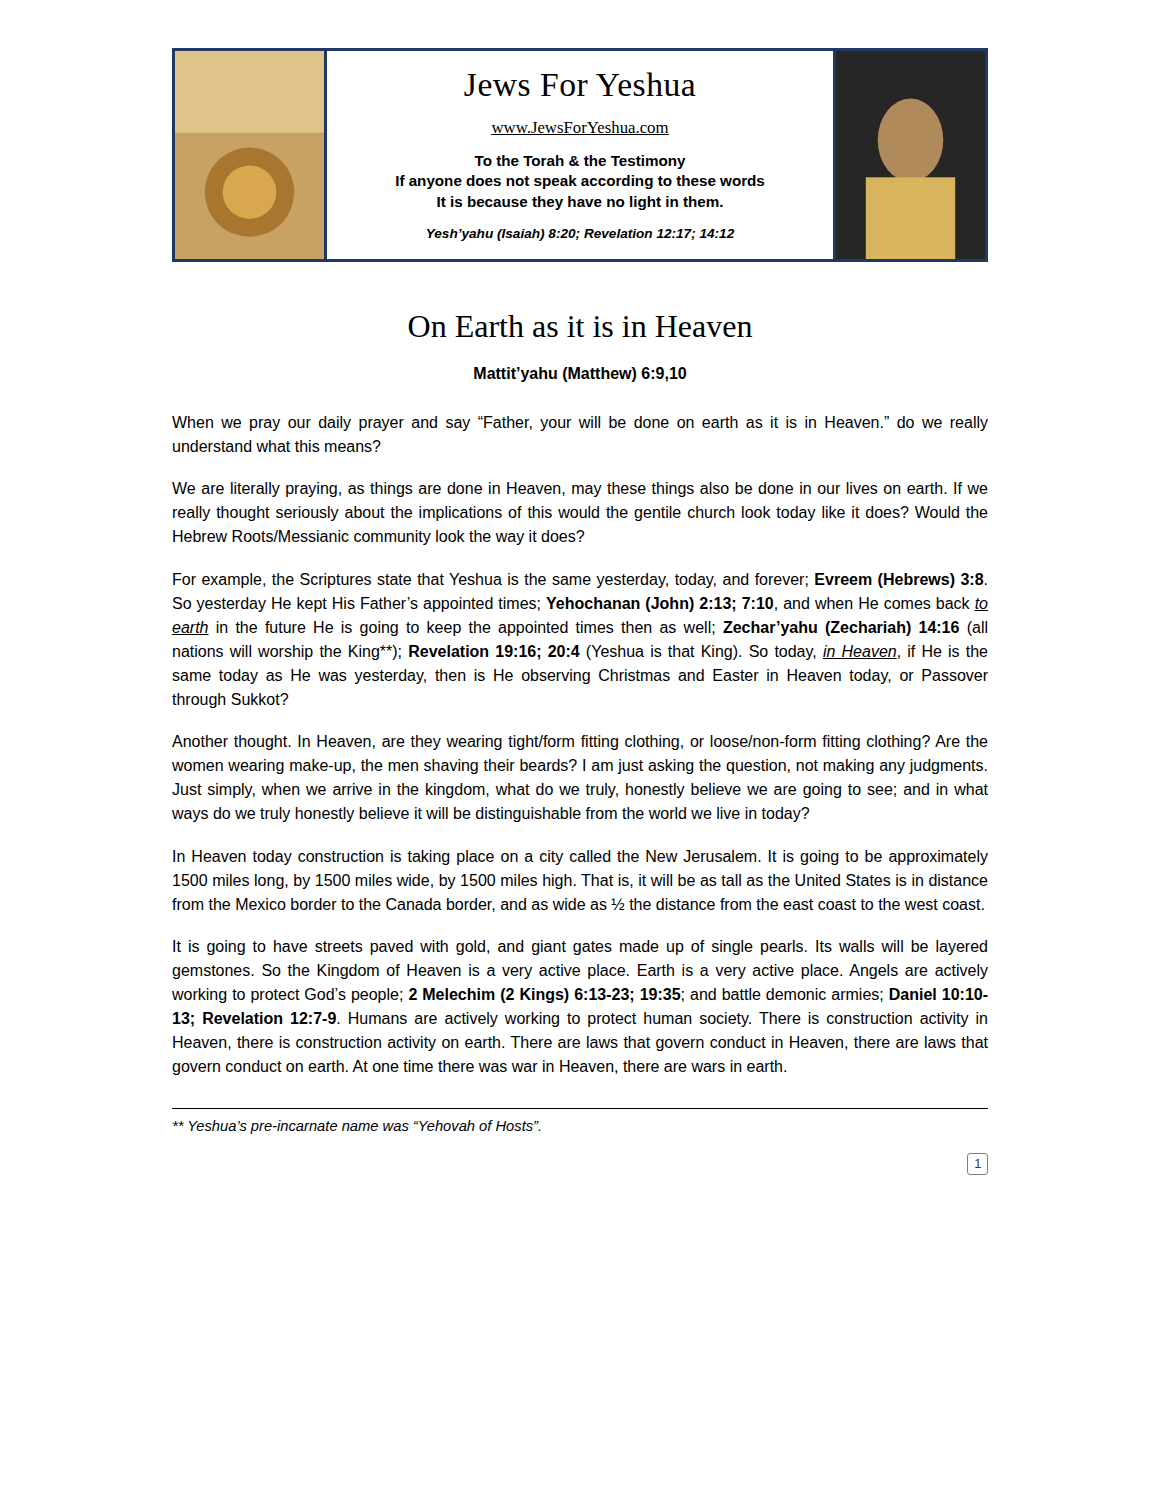Jews For Yeshua
www.JewsForYeshua.com
To the Torah & the Testimony
If anyone does not speak according to these words
It is because they have no light in them.
Yesh’yahu (Isaiah) 8:20; Revelation 12:17; 14:12
On Earth as it is in Heaven
Mattit’yahu (Matthew) 6:9,10
When we pray our daily prayer and say “Father, your will be done on earth as it is in Heaven.” do we really understand what this means?
We are literally praying, as things are done in Heaven, may these things also be done in our lives on earth. If we really thought seriously about the implications of this would the gentile church look today like it does? Would the Hebrew Roots/Messianic community look the way it does?
For example, the Scriptures state that Yeshua is the same yesterday, today, and forever; Evreem (Hebrews) 3:8. So yesterday He kept His Father’s appointed times; Yehochanan (John) 2:13; 7:10, and when He comes back to earth in the future He is going to keep the appointed times then as well; Zechar’yahu (Zechariah) 14:16 (all nations will worship the King**); Revelation 19:16; 20:4 (Yeshua is that King). So today, in Heaven, if He is the same today as He was yesterday, then is He observing Christmas and Easter in Heaven today, or Passover through Sukkot?
Another thought. In Heaven, are they wearing tight/form fitting clothing, or loose/non-form fitting clothing? Are the women wearing make-up, the men shaving their beards? I am just asking the question, not making any judgments. Just simply, when we arrive in the kingdom, what do we truly, honestly believe we are going to see; and in what ways do we truly honestly believe it will be distinguishable from the world we live in today?
In Heaven today construction is taking place on a city called the New Jerusalem. It is going to be approximately 1500 miles long, by 1500 miles wide, by 1500 miles high. That is, it will be as tall as the United States is in distance from the Mexico border to the Canada border, and as wide as ½ the distance from the east coast to the west coast.
It is going to have streets paved with gold, and giant gates made up of single pearls. Its walls will be layered gemstones. So the Kingdom of Heaven is a very active place. Earth is a very active place. Angels are actively working to protect God’s people; 2 Melechim (2 Kings) 6:13-23; 19:35; and battle demonic armies; Daniel 10:10-13; Revelation 12:7-9. Humans are actively working to protect human society. There is construction activity in Heaven, there is construction activity on earth. There are laws that govern conduct in Heaven, there are laws that govern conduct on earth. At one time there was war in Heaven, there are wars in earth.
** Yeshua’s pre-incarnate name was “Yehovah of Hosts”.
1